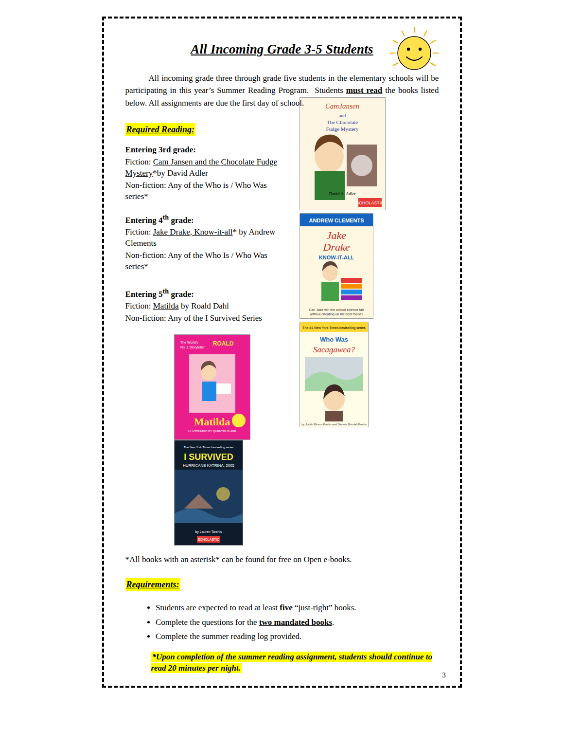All Incoming Grade 3-5 Students
All incoming grade three through grade five students in the elementary schools will be participating in this year’s Summer Reading Program. Students must read the books listed below. All assignments are due the first day of school.
Required Reading:
CamJansen and The Chocolate Fudge Mystery David A. Adler SCHOLASTIC
ANDREW CLEMENTS Jake Drake KNOW-IT-ALL Can Jake win the school science fair without cheating on his best friend?
The #1 New York Times bestselling series Who Was Sacagawea? by Judith Bloom Fradin and Dennis Brindell Fradin
Entering 3rd grade:
Fiction: Cam Jansen and the Chocolate Fudge Mystery*by David Adler
Non-fiction: Any of the Who is / Who Was series*
Entering 4th grade:
Fiction: Jake Drake, Know-it-all* by Andrew Clements
Non-fiction: Any of the Who Is / Who Was series*
Entering 5th grade:
Fiction: Matilda by Roald Dahl
Non-fiction: Any of the I Survived Series
The World's No. 1 Storyteller ROALD Matilda ILLUSTRATED BY QUENTIN BLAKE
The New York Times bestselling series I SURVIVED HURRICANE KATRINA, 2005 by Lauren Tarshis SCHOLASTIC
*All books with an asterisk* can be found for free on Open e-books.
Requirements:
Students are expected to read at least five “just-right” books.
Complete the questions for the two mandated books.
Complete the summer reading log provided.
*Upon completion of the summer reading assignment, students should continue to read 20 minutes per night.
3